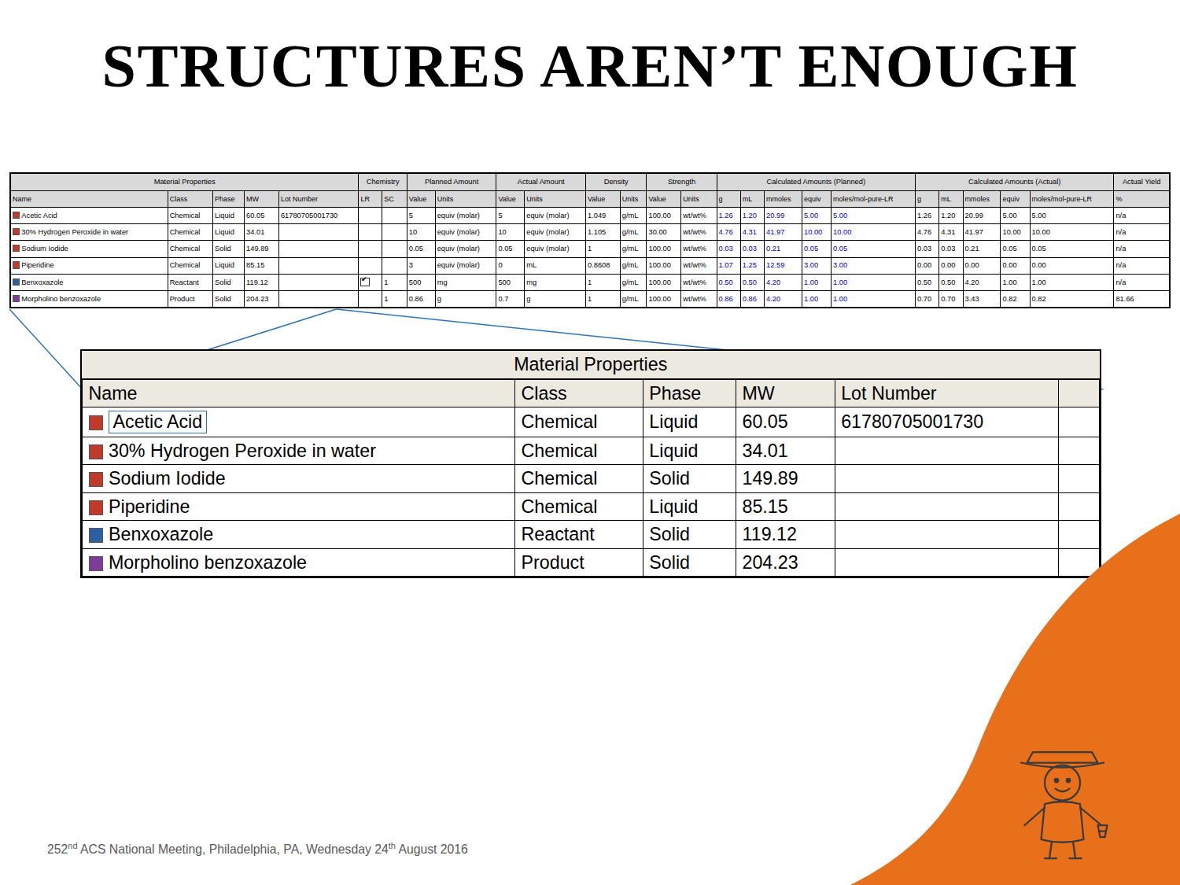Structures aren’t enough
| Material Properties | Chemistry | Planned Amount | Actual Amount | Density | Strength | Calculated Amounts (Planned) | Calculated Amounts (Actual) | Actual Yield |
| --- | --- | --- | --- | --- | --- | --- | --- | --- |
| Name | Class | Phase | MW | Lot Number | LR | SC | Value | Units | Value | Units | Value | Units | Value | Units | g | mL | mmoles | equiv | moles/mol-pure-LR | g | mL | mmoles | equiv | moles/mol-pure-LR | % |
| Acetic Acid | Chemical | Liquid | 60.05 | 61780705001730 | | | 5 | equiv (molar) | 5 | equiv (molar) | 1.049 | g/mL | 100.00 | wt/wt% | 1.26 | 1.20 | 20.99 | 5.00 | 5.00 | 1.26 | 1.20 | 20.99 | 5.00 | 5.00 | n/a |
| 30% Hydrogen Peroxide in water | Chemical | Liquid | 34.01 | | | | 10 | equiv (molar) | 10 | equiv (molar) | 1.105 | g/mL | 30.00 | wt/wt% | 4.76 | 4.31 | 41.97 | 10.00 | 10.00 | 4.76 | 4.31 | 41.97 | 10.00 | 10.00 | n/a |
| Sodium Iodide | Chemical | Solid | 149.89 | | | | 0.05 | equiv (molar) | 0.05 | equiv (molar) | 1 | g/mL | 100.00 | wt/wt% | 0.03 | 0.03 | 0.21 | 0.05 | 0.05 | 0.03 | 0.03 | 0.21 | 0.05 | 0.05 | n/a |
| Piperidine | Chemical | Liquid | 85.15 | | | | 3 | equiv (molar) | 0 | mL | 0.8608 | g/mL | 100.00 | wt/wt% | 1.07 | 1.25 | 12.59 | 3.00 | 3.00 | 0.00 | 0.00 | 0.00 | 0.00 | 0.00 | n/a |
| Benxoxazole | Reactant | Solid | 119.12 | | | 1 | 500 | mg | 500 | mg | 1 | g/mL | 100.00 | wt/wt% | 0.50 | 0.50 | 4.20 | 1.00 | 1.00 | 0.50 | 0.50 | 4.20 | 1.00 | 1.00 | n/a |
| Morpholino benzoxazole | Product | Solid | 204.23 | | | 1 | 0.86 | g | 0.7 | g | 1 | g/mL | 100.00 | wt/wt% | 0.86 | 0.86 | 4.20 | 1.00 | 1.00 | 0.70 | 0.70 | 3.43 | 0.82 | 0.82 | 81.66 |
Material Properties
| Name | Class | Phase | MW | Lot Number | |
| --- | --- | --- | --- | --- | --- |
| Acetic Acid | Chemical | Liquid | 60.05 | 61780705001730 | |
| 30% Hydrogen Peroxide in water | Chemical | Liquid | 34.01 | | |
| Sodium Iodide | Chemical | Solid | 149.89 | | |
| Piperidine | Chemical | Liquid | 85.15 | | |
| Benxoxazole | Reactant | Solid | 119.12 | | |
| Morpholino benzoxazole | Product | Solid | 204.23 | | |
252nd ACS National Meeting, Philadelphia, PA, Wednesday 24th August 2016